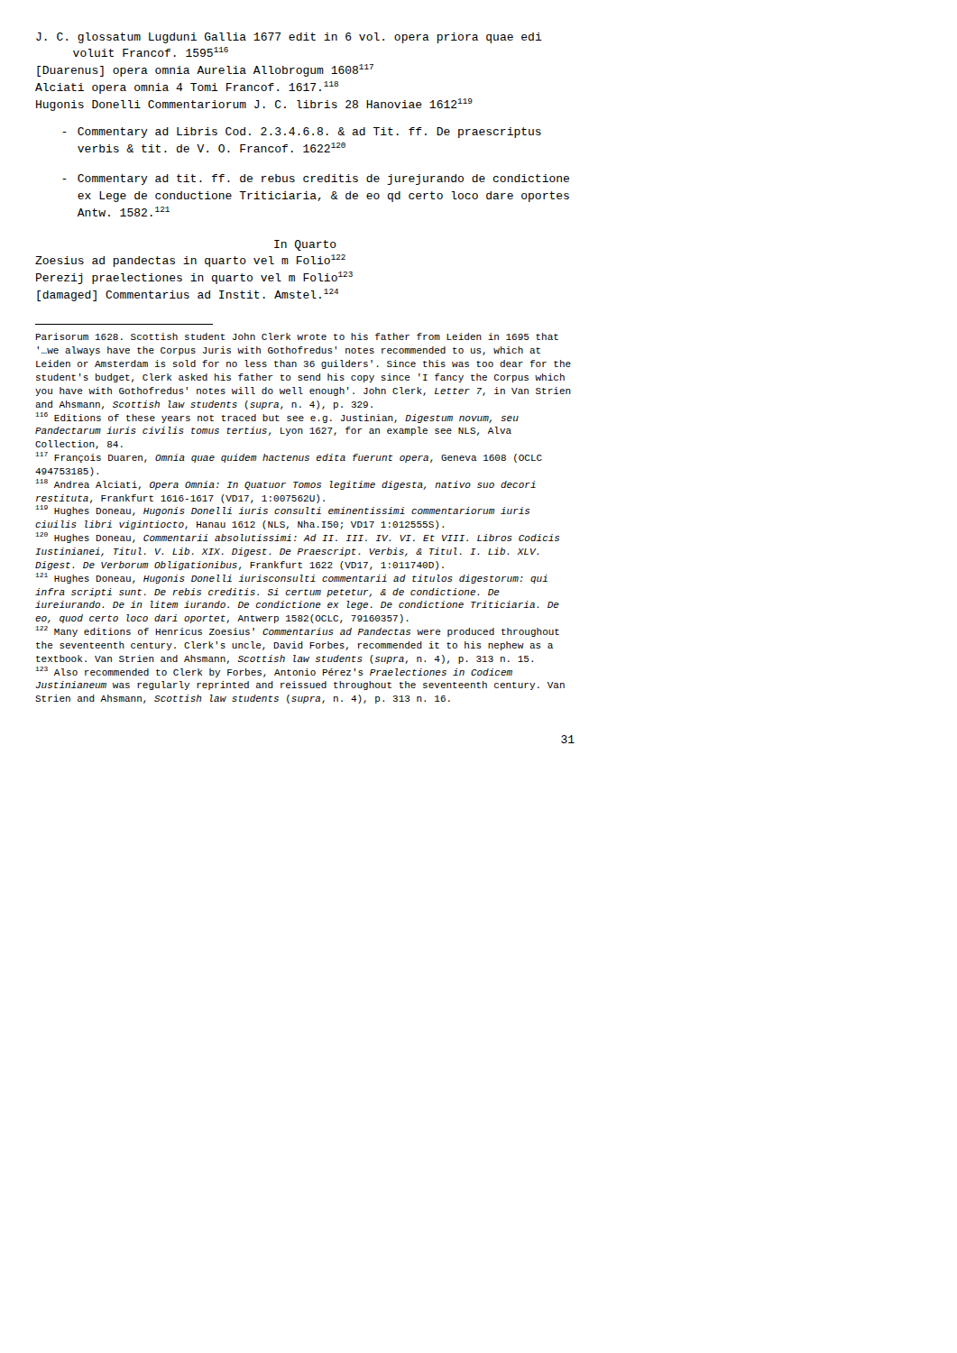J. C. glossatum Lugduni Gallia 1677 edit in 6 vol. opera priora quae edi voluit Francof. 1595116
[Duarenus] opera omnia Aurelia Allobrogum 1608117
Alciati opera omnia 4 Tomi Francof. 1617.118
Hugonis Donelli Commentariorum J. C. libris 28 Hanoviae 1612119
Commentary ad Libris Cod. 2.3.4.6.8. & ad Tit. ff. De praescriptus verbis & tit. de V. O. Francof. 1622120
Commentary ad tit. ff. de rebus creditis de jurejurando de condictione ex Lege de conductione Triticiaria, & de eo qd certo loco dare oportes Antw. 1582.121
In Quarto
Zoesius ad pandectas in quarto vel m Folio122
Perezij praelectiones in quarto vel m Folio123
[damaged] Commentarius ad Instit. Amstel.124
Parisorum 1628. Scottish student John Clerk wrote to his father from Leiden in 1695 that '…we always have the Corpus Juris with Gothofredus' notes recommended to us, which at Leiden or Amsterdam is sold for no less than 36 guilders'. Since this was too dear for the student's budget, Clerk asked his father to send his copy since 'I fancy the Corpus which you have with Gothofredus' notes will do well enough'. John Clerk, Letter 7, in Van Strien and Ahsmann, Scottish law students (supra, n. 4), p. 329.
116 Editions of these years not traced but see e.g. Justinian, Digestum novum, seu Pandectarum iuris civilis tomus tertius, Lyon 1627, for an example see NLS, Alva Collection, 84.
117 François Duaren, Omnia quae quidem hactenus edita fuerunt opera, Geneva 1608 (OCLC 494753185).
118 Andrea Alciati, Opera Omnia: In Quatuor Tomos legitime digesta, nativo suo decori restituta, Frankfurt 1616-1617 (VD17, 1:007562U).
119 Hughes Doneau, Hugonis Donelli iuris consulti eminentissimi commentariorum iuris ciuilis libri vigintiocto, Hanau 1612 (NLS, Nha.I50; VD17 1:012555S).
120 Hughes Doneau, Commentarii absolutissimi: Ad II. III. IV. VI. Et VIII. Libros Codicis Iustinianei, Titul. V. Lib. XIX. Digest. De Praescript. Verbis, & Titul. I. Lib. XLV. Digest. De Verborum Obligationibus, Frankfurt 1622 (VD17, 1:011740D).
121 Hughes Doneau, Hugonis Donelli iurisconsulti commentarii ad titulos digestorum: qui infra scripti sunt. De rebis creditis. Si certum petetur, & de condictione. De iureiurando. De in litem iurando. De condictione ex lege. De condictione Triticiaria. De eo, quod certo loco dari oportet, Antwerp 1582(OCLC, 79160357).
122 Many editions of Henricus Zoesius' Commentarius ad Pandectas were produced throughout the seventeenth century. Clerk's uncle, David Forbes, recommended it to his nephew as a textbook. Van Strien and Ahsmann, Scottish law students (supra, n. 4), p. 313 n. 15.
123 Also recommended to Clerk by Forbes, Antonio Pérez's Praelectiones in Codicem Justinianeum was regularly reprinted and reissued throughout the seventeenth century. Van Strien and Ahsmann, Scottish law students (supra, n. 4), p. 313 n. 16.
31